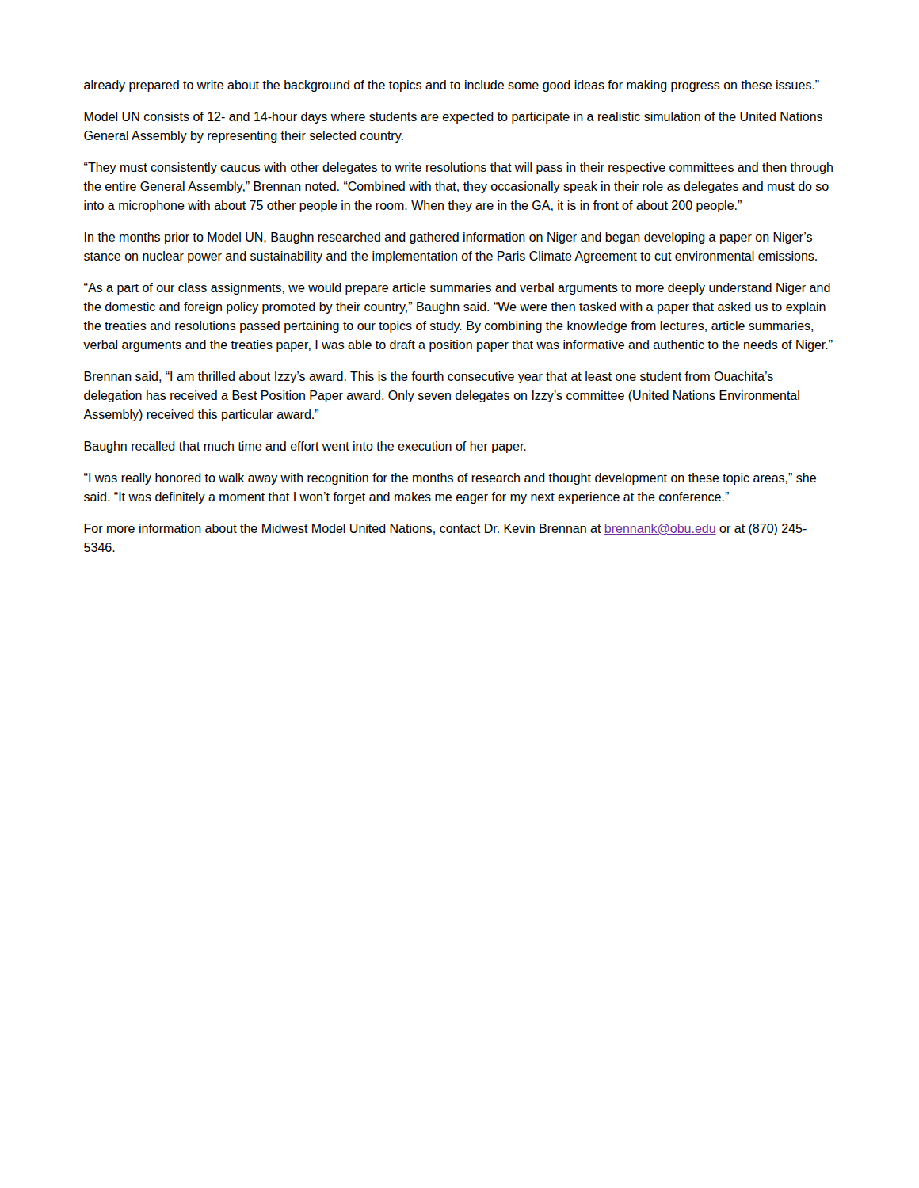already prepared to write about the background of the topics and to include some good ideas for making progress on these issues.”
Model UN consists of 12- and 14-hour days where students are expected to participate in a realistic simulation of the United Nations General Assembly by representing their selected country.
“They must consistently caucus with other delegates to write resolutions that will pass in their respective committees and then through the entire General Assembly,” Brennan noted. “Combined with that, they occasionally speak in their role as delegates and must do so into a microphone with about 75 other people in the room. When they are in the GA, it is in front of about 200 people.”
In the months prior to Model UN, Baughn researched and gathered information on Niger and began developing a paper on Niger’s stance on nuclear power and sustainability and the implementation of the Paris Climate Agreement to cut environmental emissions.
“As a part of our class assignments, we would prepare article summaries and verbal arguments to more deeply understand Niger and the domestic and foreign policy promoted by their country,” Baughn said. “We were then tasked with a paper that asked us to explain the treaties and resolutions passed pertaining to our topics of study. By combining the knowledge from lectures, article summaries, verbal arguments and the treaties paper, I was able to draft a position paper that was informative and authentic to the needs of Niger.”
Brennan said, “I am thrilled about Izzy’s award. This is the fourth consecutive year that at least one student from Ouachita’s delegation has received a Best Position Paper award. Only seven delegates on Izzy’s committee (United Nations Environmental Assembly) received this particular award.”
Baughn recalled that much time and effort went into the execution of her paper.
“I was really honored to walk away with recognition for the months of research and thought development on these topic areas,” she said. “It was definitely a moment that I won’t forget and makes me eager for my next experience at the conference.”
For more information about the Midwest Model United Nations, contact Dr. Kevin Brennan at brennank@obu.edu or at (870) 245-5346.